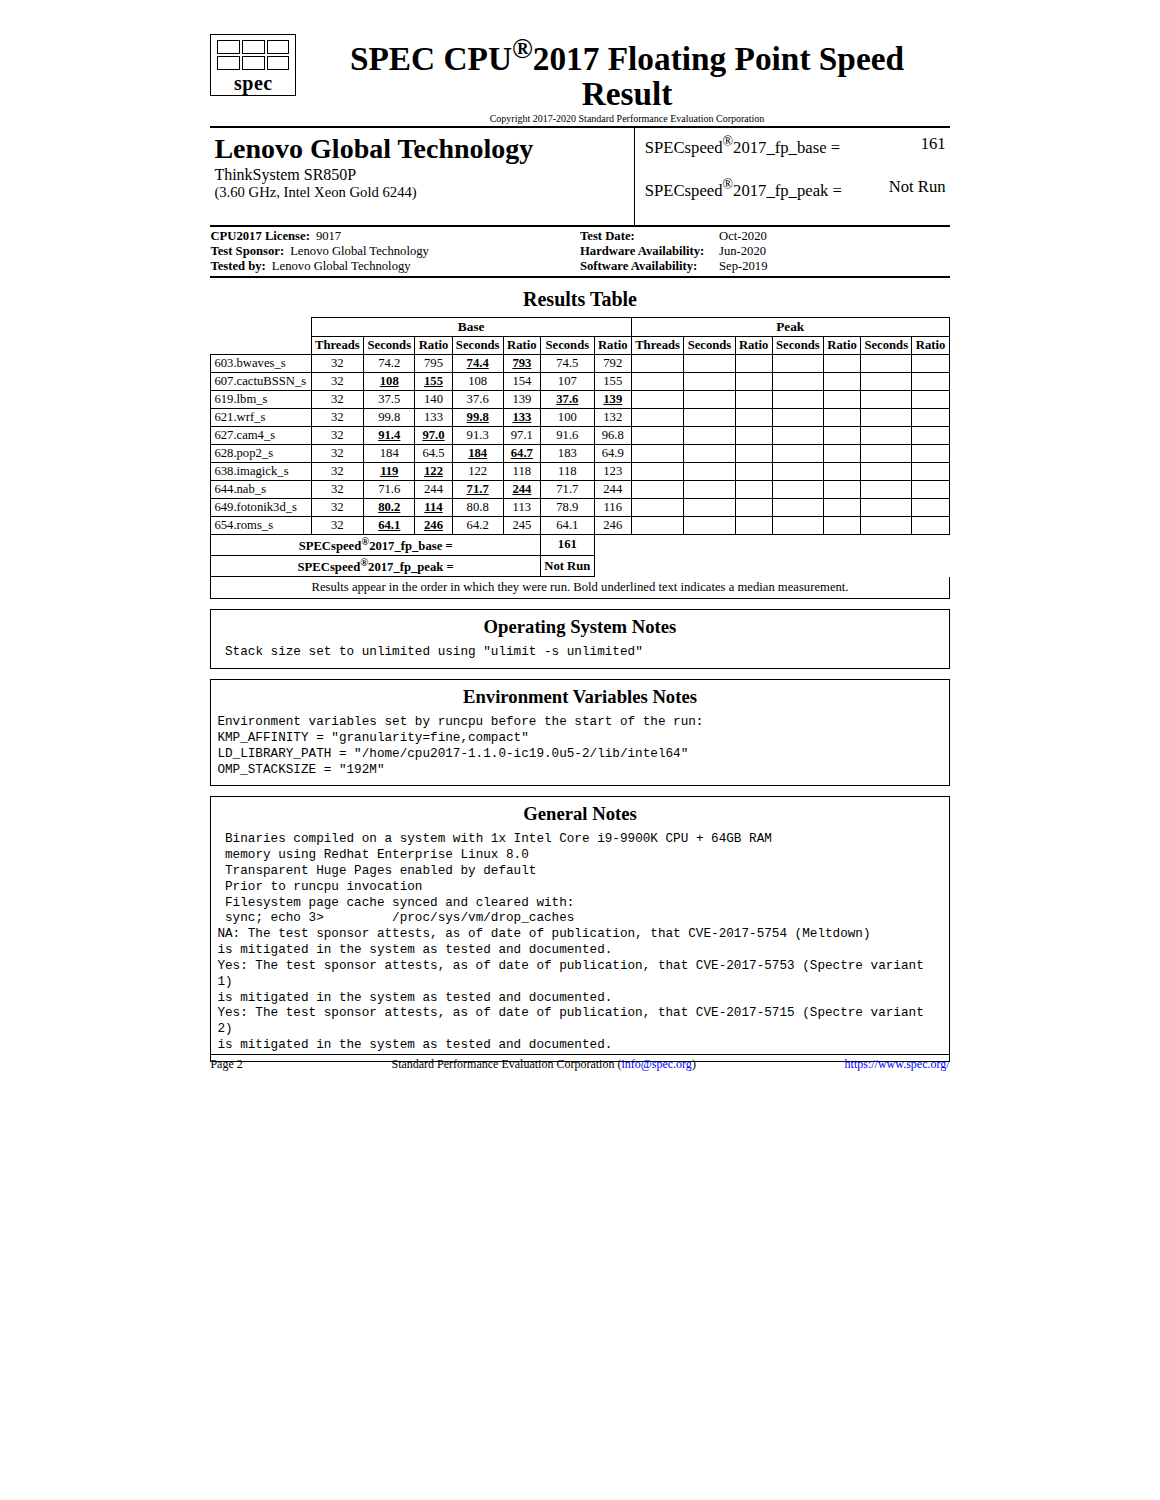spec
SPEC CPU®2017 Floating Point Speed Result
Copyright 2017-2020 Standard Performance Evaluation Corporation
Lenovo Global Technology
ThinkSystem SR850P
(3.60 GHz, Intel Xeon Gold 6244)
SPECspeed®2017_fp_base = 161
SPECspeed®2017_fp_peak = Not Run
CPU2017 License: 9017
Test Sponsor: Lenovo Global Technology
Tested by: Lenovo Global Technology
Test Date: Oct-2020
Hardware Availability: Jun-2020
Software Availability: Sep-2019
Results Table
| | Base | Peak |
| --- | --- | --- |
| Threads | Seconds | Ratio | Seconds | Ratio | Seconds | Ratio | Threads | Seconds | Ratio | Seconds | Ratio | Seconds | Ratio |
| 603.bwaves_s | 32 | 74.2 | 795 | 74.4 | 793 | 74.5 | 792 | | | | | | | |
| 607.cactuBSSN_s | 32 | 108 | 155 | 108 | 154 | 107 | 155 | | | | | | | |
| 619.lbm_s | 32 | 37.5 | 140 | 37.6 | 139 | 37.6 | 139 | | | | | | | |
| 621.wrf_s | 32 | 99.8 | 133 | 99.8 | 133 | 100 | 132 | | | | | | | |
| 627.cam4_s | 32 | 91.4 | 97.0 | 91.3 | 97.1 | 91.6 | 96.8 | | | | | | | |
| 628.pop2_s | 32 | 184 | 64.5 | 184 | 64.7 | 183 | 64.9 | | | | | | | |
| 638.imagick_s | 32 | 119 | 122 | 122 | 118 | 118 | 123 | | | | | | | |
| 644.nab_s | 32 | 71.6 | 244 | 71.7 | 244 | 71.7 | 244 | | | | | | | |
| 649.fotonik3d_s | 32 | 80.2 | 114 | 80.8 | 113 | 78.9 | 116 | | | | | | | |
| 654.roms_s | 32 | 64.1 | 246 | 64.2 | 245 | 64.1 | 246 | | | | | | | |
| SPECspeed ® 2017_fp_base = | 161 | |
| SPECspeed ® 2017_fp_peak = | Not Run | |
Results appear in the order in which they were run. Bold underlined text indicates a median measurement.
Operating System Notes
 Stack size set to unlimited using "ulimit -s unlimited"
Environment Variables Notes
Environment variables set by runcpu before the start of the run:
KMP_AFFINITY = "granularity=fine,compact"
LD_LIBRARY_PATH = "/home/cpu2017-1.1.0-ic19.0u5-2/lib/intel64"
OMP_STACKSIZE = "192M"
General Notes
 Binaries compiled on a system with 1x Intel Core i9-9900K CPU + 64GB RAM
 memory using Redhat Enterprise Linux 8.0
 Transparent Huge Pages enabled by default
 Prior to runcpu invocation
 Filesystem page cache synced and cleared with:
 sync; echo 3>         /proc/sys/vm/drop_caches
NA: The test sponsor attests, as of date of publication, that CVE-2017-5754 (Meltdown)
is mitigated in the system as tested and documented.
Yes: The test sponsor attests, as of date of publication, that CVE-2017-5753 (Spectre variant 1)
is mitigated in the system as tested and documented.
Yes: The test sponsor attests, as of date of publication, that CVE-2017-5715 (Spectre variant 2)
is mitigated in the system as tested and documented.
Page 2
Standard Performance Evaluation Corporation (info@spec.org)
https://www.spec.org/